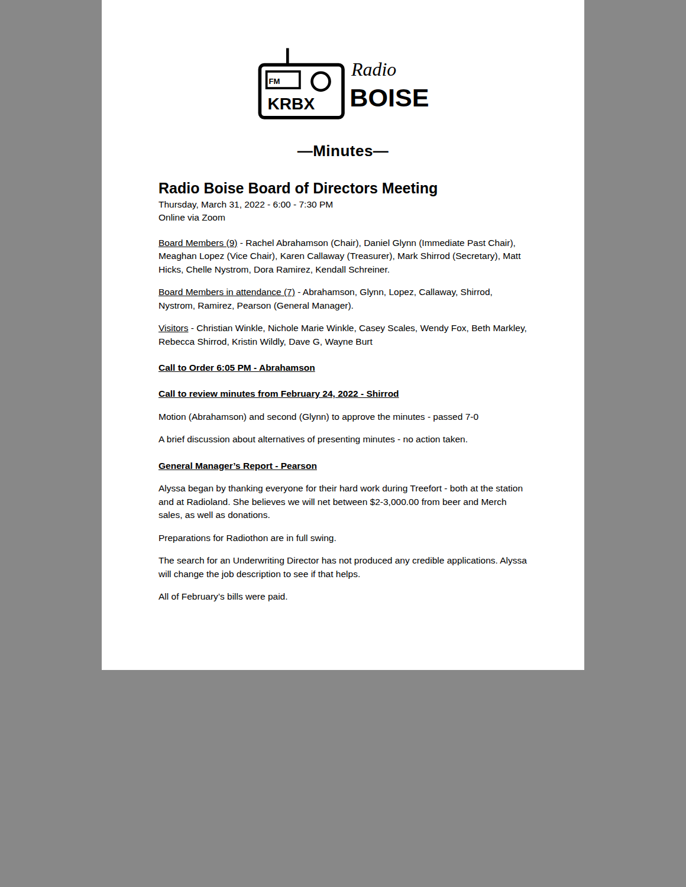—Minutes—
Radio Boise Board of Directors Meeting
Thursday, March 31, 2022 - 6:00 - 7:30 PM
Online via Zoom
Board Members (9) - Rachel Abrahamson (Chair), Daniel Glynn (Immediate Past Chair), Meaghan Lopez (Vice Chair), Karen Callaway (Treasurer), Mark Shirrod (Secretary), Matt Hicks, Chelle Nystrom, Dora Ramirez, Kendall Schreiner.
Board Members in attendance (7) - Abrahamson, Glynn, Lopez, Callaway, Shirrod, Nystrom, Ramirez, Pearson (General Manager).
Visitors - Christian Winkle, Nichole Marie Winkle, Casey Scales, Wendy Fox, Beth Markley, Rebecca Shirrod, Kristin Wildly, Dave G, Wayne Burt
Call to Order 6:05 PM - Abrahamson
Call to review minutes from February 24, 2022 - Shirrod
Motion (Abrahamson) and second (Glynn) to approve the minutes - passed 7-0
A brief discussion about alternatives of presenting minutes - no action taken.
General Manager’s Report - Pearson
Alyssa began by thanking everyone for their hard work during Treefort - both at the station and at Radioland. She believes we will net between $2-3,000.00 from beer and Merch sales, as well as donations.
Preparations for Radiothon are in full swing.
The search for an Underwriting Director has not produced any credible applications. Alyssa will change the job description to see if that helps.
All of February’s bills were paid.